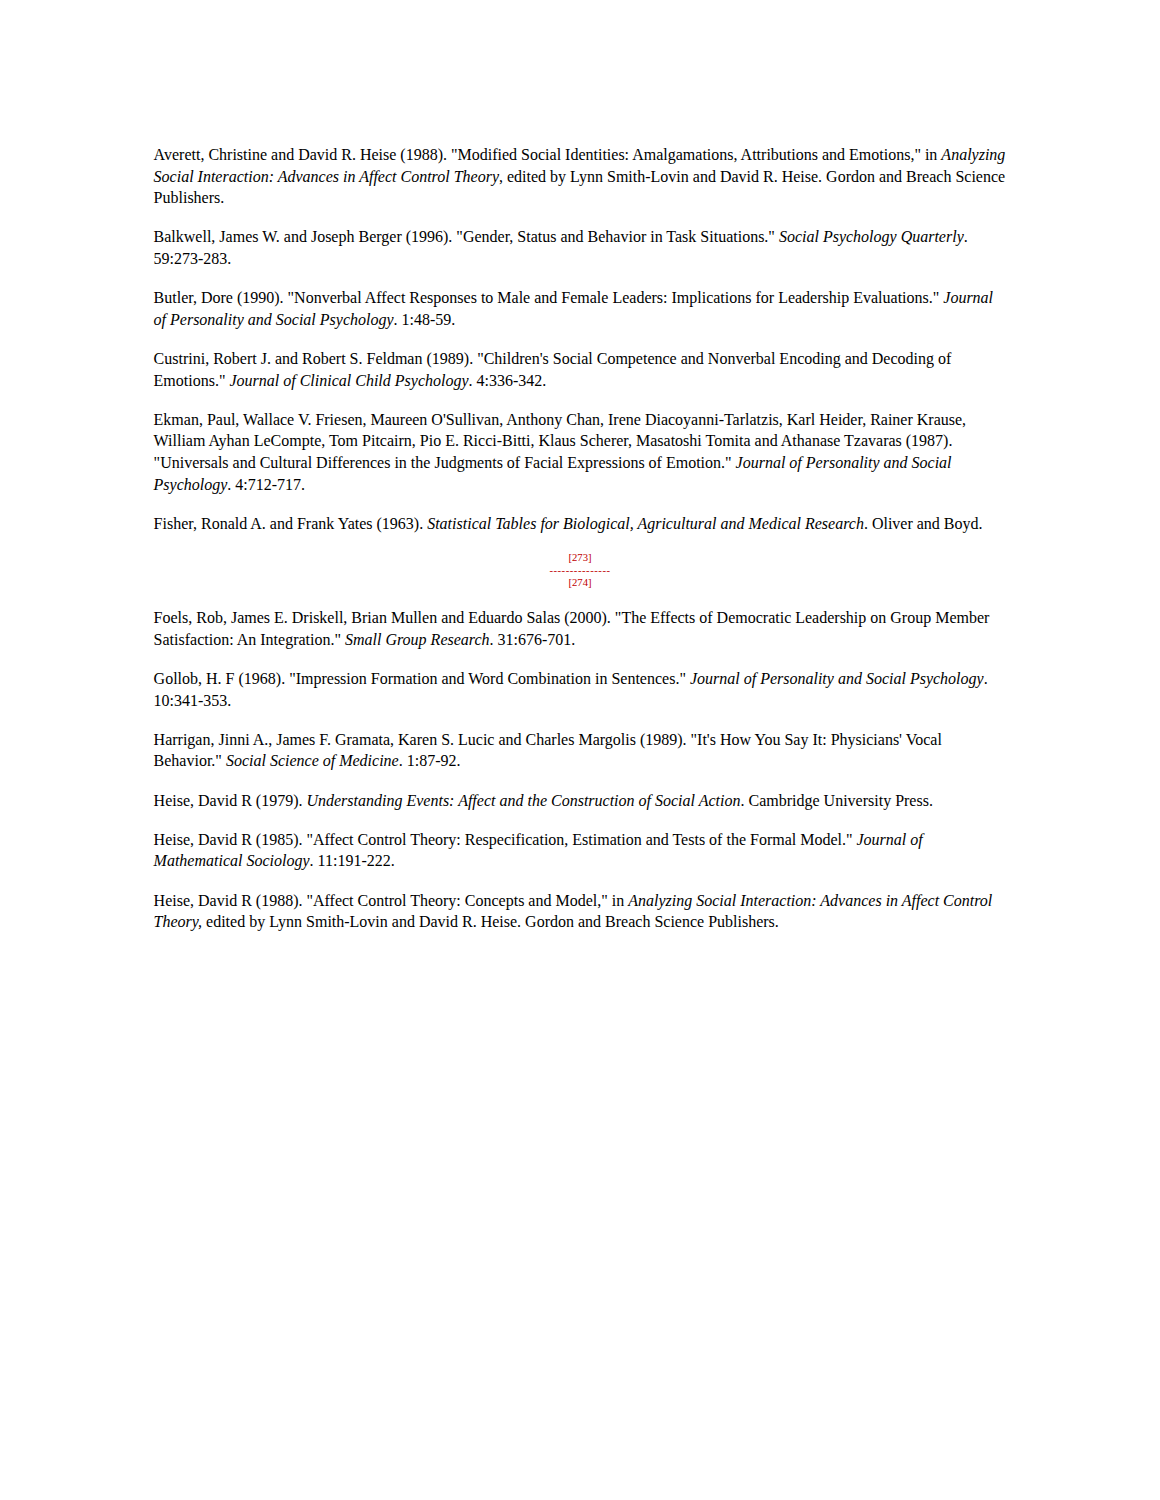Averett, Christine and David R. Heise (1988). "Modified Social Identities: Amalgamations, Attributions and Emotions," in Analyzing Social Interaction: Advances in Affect Control Theory, edited by Lynn Smith-Lovin and David R. Heise. Gordon and Breach Science Publishers.
Balkwell, James W. and Joseph Berger (1996). "Gender, Status and Behavior in Task Situations." Social Psychology Quarterly. 59:273-283.
Butler, Dore (1990). "Nonverbal Affect Responses to Male and Female Leaders: Implications for Leadership Evaluations." Journal of Personality and Social Psychology. 1:48-59.
Custrini, Robert J. and Robert S. Feldman (1989). "Children's Social Competence and Nonverbal Encoding and Decoding of Emotions." Journal of Clinical Child Psychology. 4:336-342.
Ekman, Paul, Wallace V. Friesen, Maureen O'Sullivan, Anthony Chan, Irene Diacoyanni-Tarlatzis, Karl Heider, Rainer Krause, William Ayhan LeCompte, Tom Pitcairn, Pio E. Ricci-Bitti, Klaus Scherer, Masatoshi Tomita and Athanase Tzavaras (1987). "Universals and Cultural Differences in the Judgments of Facial Expressions of Emotion." Journal of Personality and Social Psychology. 4:712-717.
Fisher, Ronald A. and Frank Yates (1963). Statistical Tables for Biological, Agricultural and Medical Research. Oliver and Boyd.
[273] --------------- [274]
Foels, Rob, James E. Driskell, Brian Mullen and Eduardo Salas (2000). "The Effects of Democratic Leadership on Group Member Satisfaction: An Integration." Small Group Research. 31:676-701.
Gollob, H. F (1968). "Impression Formation and Word Combination in Sentences." Journal of Personality and Social Psychology. 10:341-353.
Harrigan, Jinni A., James F. Gramata, Karen S. Lucic and Charles Margolis (1989). "It's How You Say It: Physicians' Vocal Behavior." Social Science of Medicine. 1:87-92.
Heise, David R (1979). Understanding Events: Affect and the Construction of Social Action. Cambridge University Press.
Heise, David R (1985). "Affect Control Theory: Respecification, Estimation and Tests of the Formal Model." Journal of Mathematical Sociology. 11:191-222.
Heise, David R (1988). "Affect Control Theory: Concepts and Model," in Analyzing Social Interaction: Advances in Affect Control Theory, edited by Lynn Smith-Lovin and David R. Heise. Gordon and Breach Science Publishers.